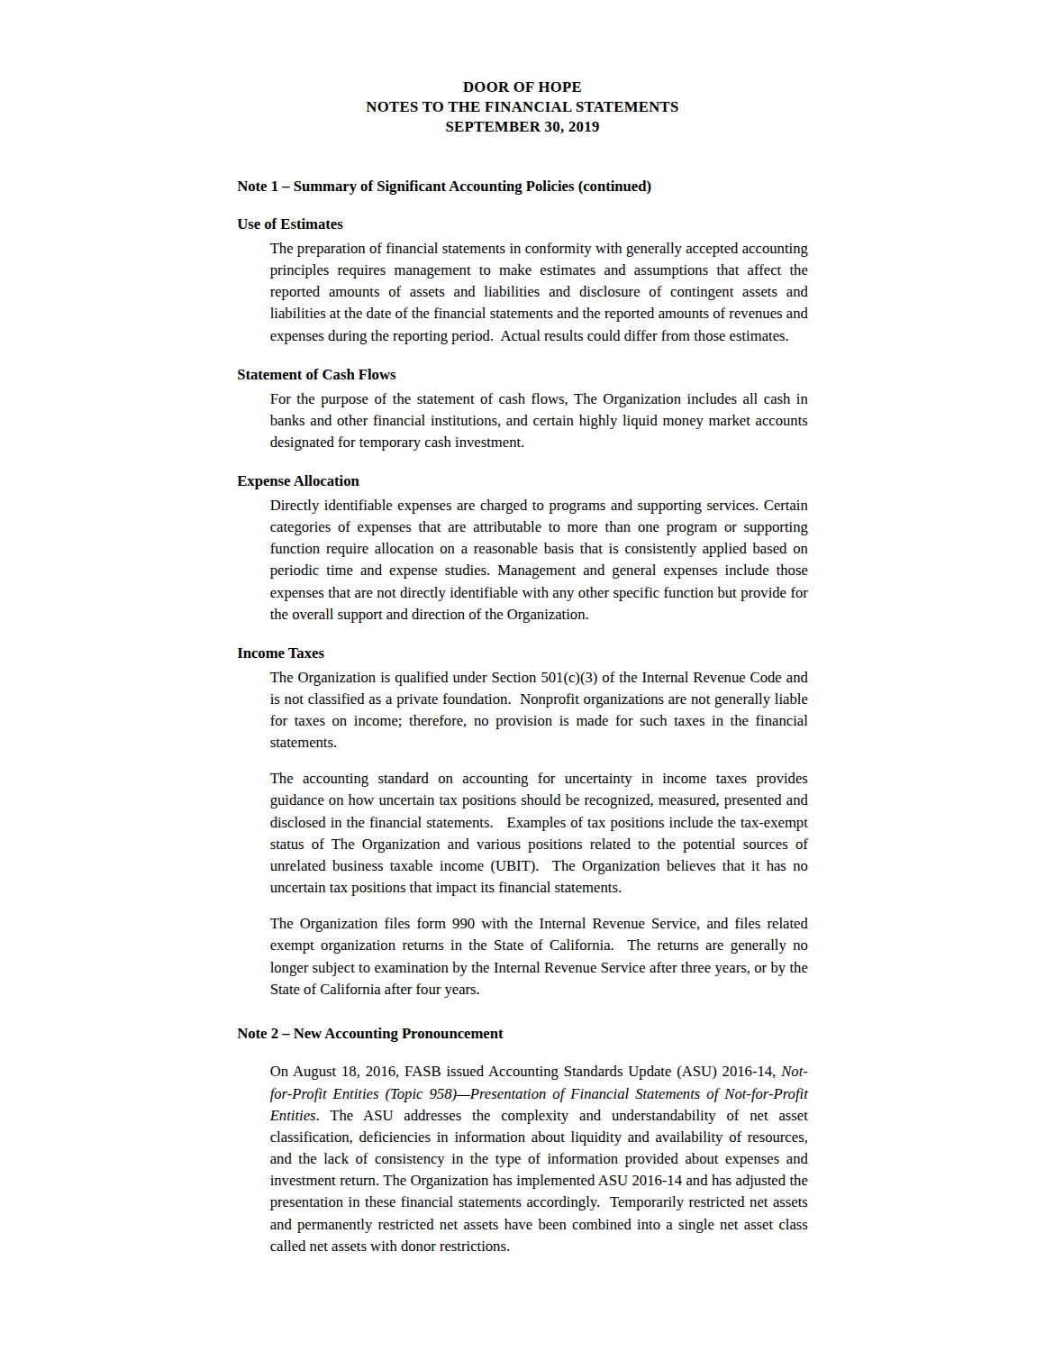DOOR OF HOPE
NOTES TO THE FINANCIAL STATEMENTS
SEPTEMBER 30, 2019
Note 1 – Summary of Significant Accounting Policies (continued)
Use of Estimates
The preparation of financial statements in conformity with generally accepted accounting principles requires management to make estimates and assumptions that affect the reported amounts of assets and liabilities and disclosure of contingent assets and liabilities at the date of the financial statements and the reported amounts of revenues and expenses during the reporting period. Actual results could differ from those estimates.
Statement of Cash Flows
For the purpose of the statement of cash flows, The Organization includes all cash in banks and other financial institutions, and certain highly liquid money market accounts designated for temporary cash investment.
Expense Allocation
Directly identifiable expenses are charged to programs and supporting services. Certain categories of expenses that are attributable to more than one program or supporting function require allocation on a reasonable basis that is consistently applied based on periodic time and expense studies. Management and general expenses include those expenses that are not directly identifiable with any other specific function but provide for the overall support and direction of the Organization.
Income Taxes
The Organization is qualified under Section 501(c)(3) of the Internal Revenue Code and is not classified as a private foundation. Nonprofit organizations are not generally liable for taxes on income; therefore, no provision is made for such taxes in the financial statements.
The accounting standard on accounting for uncertainty in income taxes provides guidance on how uncertain tax positions should be recognized, measured, presented and disclosed in the financial statements. Examples of tax positions include the tax-exempt status of The Organization and various positions related to the potential sources of unrelated business taxable income (UBIT). The Organization believes that it has no uncertain tax positions that impact its financial statements.
The Organization files form 990 with the Internal Revenue Service, and files related exempt organization returns in the State of California. The returns are generally no longer subject to examination by the Internal Revenue Service after three years, or by the State of California after four years.
Note 2 – New Accounting Pronouncement
On August 18, 2016, FASB issued Accounting Standards Update (ASU) 2016-14, Not-for-Profit Entities (Topic 958)—Presentation of Financial Statements of Not-for-Profit Entities. The ASU addresses the complexity and understandability of net asset classification, deficiencies in information about liquidity and availability of resources, and the lack of consistency in the type of information provided about expenses and investment return. The Organization has implemented ASU 2016-14 and has adjusted the presentation in these financial statements accordingly. Temporarily restricted net assets and permanently restricted net assets have been combined into a single net asset class called net assets with donor restrictions.